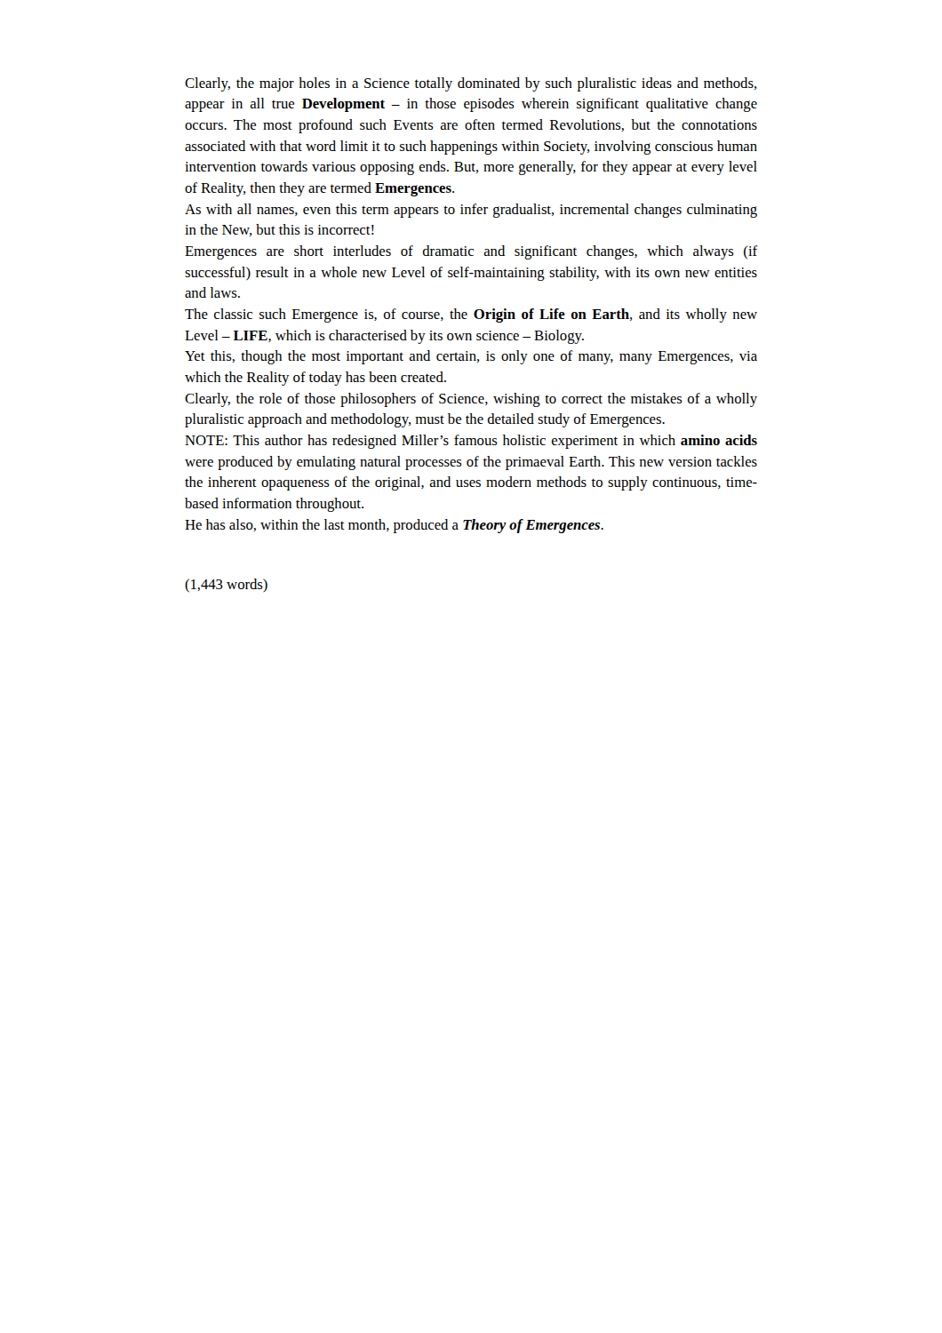Clearly, the major holes in a Science totally dominated by such pluralistic ideas and methods, appear in all true Development – in those episodes wherein significant qualitative change occurs. The most profound such Events are often termed Revolutions, but the connotations associated with that word limit it to such happenings within Society, involving conscious human intervention towards various opposing ends. But, more generally, for they appear at every level of Reality, then they are termed Emergences.
As with all names, even this term appears to infer gradualist, incremental changes culminating in the New, but this is incorrect!
Emergences are short interludes of dramatic and significant changes, which always (if successful) result in a whole new Level of self-maintaining stability, with its own new entities and laws.
The classic such Emergence is, of course, the Origin of Life on Earth, and its wholly new Level – LIFE, which is characterised by its own science – Biology.
Yet this, though the most important and certain, is only one of many, many Emergences, via which the Reality of today has been created.
Clearly, the role of those philosophers of Science, wishing to correct the mistakes of a wholly pluralistic approach and methodology, must be the detailed study of Emergences.
NOTE: This author has redesigned Miller’s famous holistic experiment in which amino acids were produced by emulating natural processes of the primaeval Earth. This new version tackles the inherent opaqueness of the original, and uses modern methods to supply continuous, time-based information throughout.
He has also, within the last month, produced a Theory of Emergences.
(1,443 words)